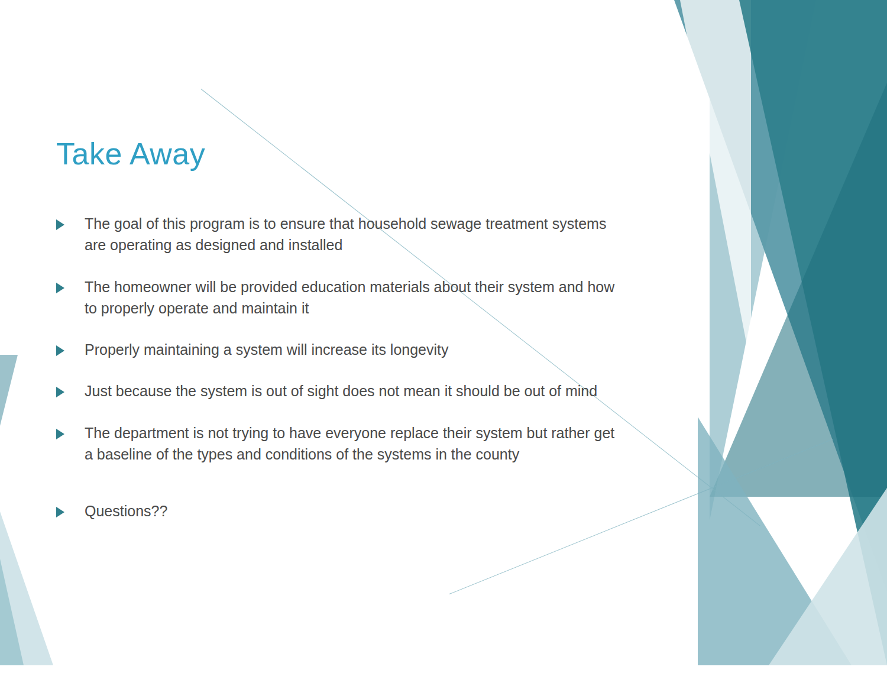Take Away
The goal of this program is to ensure that household sewage treatment systems are operating as designed and installed
The homeowner will be provided education materials about their system and how to properly operate and maintain it
Properly maintaining a system will increase its longevity
Just because the system is out of sight does not mean it should be out of mind
The department is not trying to have everyone replace their system but rather get a baseline of the types and conditions of the systems in the county
Questions??